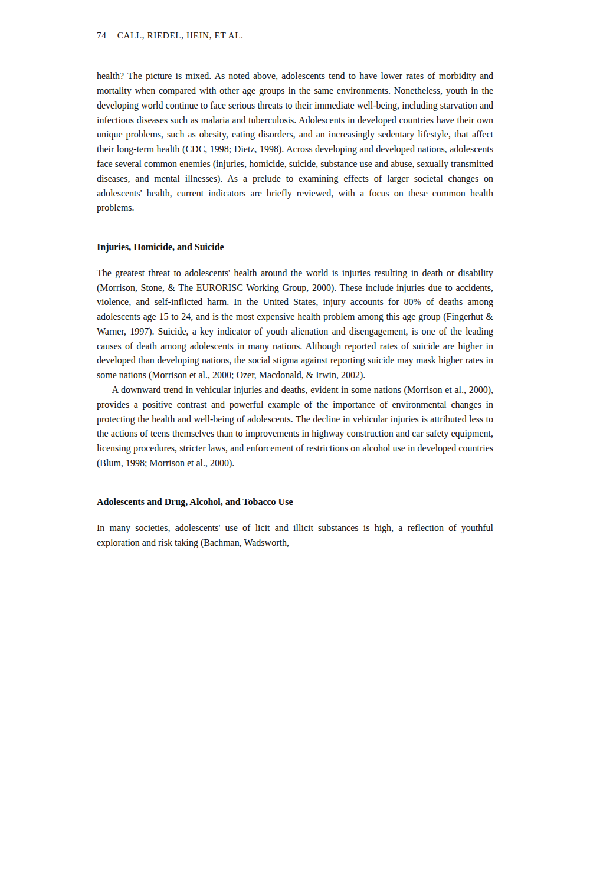74 CALL, RIEDEL, HEIN, ET AL.
health? The picture is mixed. As noted above, adolescents tend to have lower rates of morbidity and mortality when compared with other age groups in the same environments. Nonetheless, youth in the developing world continue to face serious threats to their immediate well-being, including starvation and infectious diseases such as malaria and tuberculosis. Adolescents in developed countries have their own unique problems, such as obesity, eating disorders, and an increasingly sedentary lifestyle, that affect their long-term health (CDC, 1998; Dietz, 1998). Across developing and developed nations, adolescents face several common enemies (injuries, homicide, suicide, substance use and abuse, sexually transmitted diseases, and mental illnesses). As a prelude to examining effects of larger societal changes on adolescents' health, current indicators are briefly reviewed, with a focus on these common health problems.
Injuries, Homicide, and Suicide
The greatest threat to adolescents' health around the world is injuries resulting in death or disability (Morrison, Stone, & The EURORISC Working Group, 2000). These include injuries due to accidents, violence, and self-inflicted harm. In the United States, injury accounts for 80% of deaths among adolescents age 15 to 24, and is the most expensive health problem among this age group (Fingerhut & Warner, 1997). Suicide, a key indicator of youth alienation and disengagement, is one of the leading causes of death among adolescents in many nations. Although reported rates of suicide are higher in developed than developing nations, the social stigma against reporting suicide may mask higher rates in some nations (Morrison et al., 2000; Ozer, Macdonald, & Irwin, 2002).
A downward trend in vehicular injuries and deaths, evident in some nations (Morrison et al., 2000), provides a positive contrast and powerful example of the importance of environmental changes in protecting the health and well-being of adolescents. The decline in vehicular injuries is attributed less to the actions of teens themselves than to improvements in highway construction and car safety equipment, licensing procedures, stricter laws, and enforcement of restrictions on alcohol use in developed countries (Blum, 1998; Morrison et al., 2000).
Adolescents and Drug, Alcohol, and Tobacco Use
In many societies, adolescents' use of licit and illicit substances is high, a reflection of youthful exploration and risk taking (Bachman, Wadsworth,